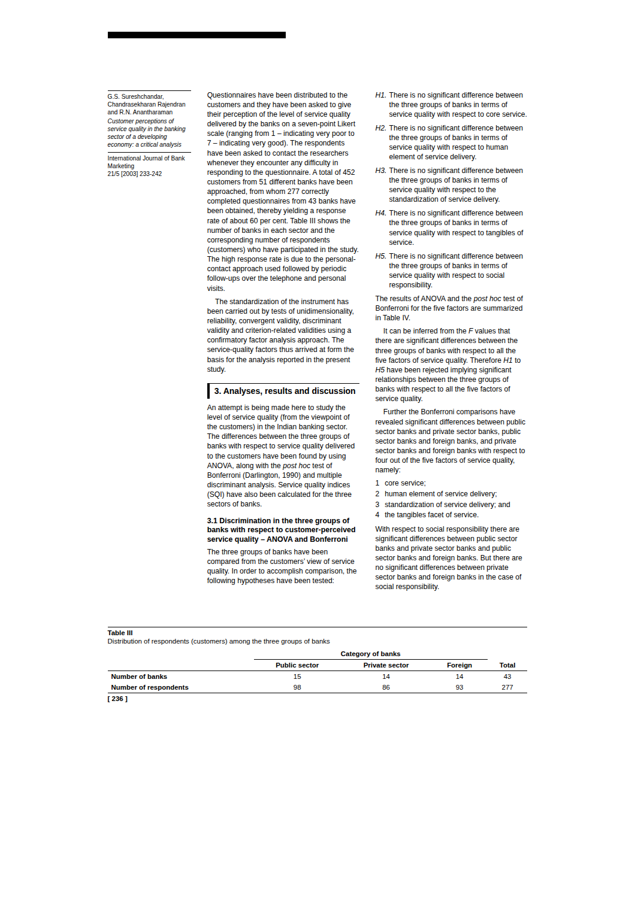G.S. Sureshchandar,
Chandrasekharan Rajendran
and R.N. Anantharaman
Customer perceptions of service quality in the banking sector of a developing economy: a critical analysis
International Journal of Bank Marketing
21/5 [2003] 233-242
Questionnaires have been distributed to the customers and they have been asked to give their perception of the level of service quality delivered by the banks on a seven-point Likert scale (ranging from 1 – indicating very poor to 7 – indicating very good). The respondents have been asked to contact the researchers whenever they encounter any difficulty in responding to the questionnaire. A total of 452 customers from 51 different banks have been approached, from whom 277 correctly completed questionnaires from 43 banks have been obtained, thereby yielding a response rate of about 60 per cent. Table III shows the number of banks in each sector and the corresponding number of respondents (customers) who have participated in the study. The high response rate is due to the personal-contact approach used followed by periodic follow-ups over the telephone and personal visits.
The standardization of the instrument has been carried out by tests of unidimensionality, reliability, convergent validity, discriminant validity and criterion-related validities using a confirmatory factor analysis approach. The service-quality factors thus arrived at form the basis for the analysis reported in the present study.
3. Analyses, results and discussion
An attempt is being made here to study the level of service quality (from the viewpoint of the customers) in the Indian banking sector. The differences between the three groups of banks with respect to service quality delivered to the customers have been found by using ANOVA, along with the post hoc test of Bonferroni (Darlington, 1990) and multiple discriminant analysis. Service quality indices (SQI) have also been calculated for the three sectors of banks.
3.1 Discrimination in the three groups of banks with respect to customer-perceived service quality – ANOVA and Bonferroni
The three groups of banks have been compared from the customers’ view of service quality. In order to accomplish comparison, the following hypotheses have been tested:
H1. There is no significant difference between the three groups of banks in terms of service quality with respect to core service.
H2. There is no significant difference between the three groups of banks in terms of service quality with respect to human element of service delivery.
H3. There is no significant difference between the three groups of banks in terms of service quality with respect to the standardization of service delivery.
H4. There is no significant difference between the three groups of banks in terms of service quality with respect to tangibles of service.
H5. There is no significant difference between the three groups of banks in terms of service quality with respect to social responsibility.
The results of ANOVA and the post hoc test of Bonferroni for the five factors are summarized in Table IV.
It can be inferred from the F values that there are significant differences between the three groups of banks with respect to all the five factors of service quality. Therefore H1 to H5 have been rejected implying significant relationships between the three groups of banks with respect to all the five factors of service quality.
Further the Bonferroni comparisons have revealed significant differences between public sector banks and private sector banks, public sector banks and foreign banks, and private sector banks and foreign banks with respect to four out of the five factors of service quality, namely:
core service;
human element of service delivery;
standardization of service delivery; and
the tangibles facet of service.
With respect to social responsibility there are significant differences between public sector banks and private sector banks and public sector banks and foreign banks. But there are no significant differences between private sector banks and foreign banks in the case of social responsibility.
Table III
Distribution of respondents (customers) among the three groups of banks
| | Category of banks | |
| --- | --- | --- |
| | Public sector | Private sector | Foreign | Total |
| Number of banks | 15 | 14 | 14 | 43 |
| Number of respondents | 98 | 86 | 93 | 277 |
[ 236 ]